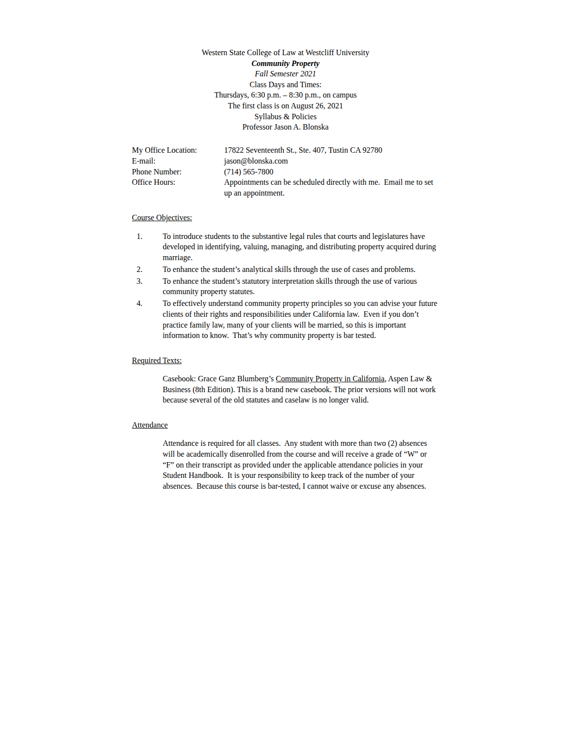Western State College of Law at Westcliff University
Community Property
Fall Semester 2021
Class Days and Times:
Thursdays, 6:30 p.m. – 8:30 p.m., on campus
The first class is on August 26, 2021
Syllabus & Policies
Professor Jason A. Blonska
| My Office Location: | 17822 Seventeenth St., Ste. 407, Tustin CA 92780 |
| E-mail: | jason@blonska.com |
| Phone Number: | (714) 565-7800 |
| Office Hours: | Appointments can be scheduled directly with me. Email me to set up an appointment. |
Course Objectives:
1. To introduce students to the substantive legal rules that courts and legislatures have developed in identifying, valuing, managing, and distributing property acquired during marriage.
2. To enhance the student’s analytical skills through the use of cases and problems.
3. To enhance the student’s statutory interpretation skills through the use of various community property statutes.
4. To effectively understand community property principles so you can advise your future clients of their rights and responsibilities under California law. Even if you don’t practice family law, many of your clients will be married, so this is important information to know. That’s why community property is bar tested.
Required Texts:
Casebook: Grace Ganz Blumberg’s Community Property in California, Aspen Law & Business (8th Edition). This is a brand new casebook. The prior versions will not work because several of the old statutes and caselaw is no longer valid.
Attendance
Attendance is required for all classes. Any student with more than two (2) absences will be academically disenrolled from the course and will receive a grade of “W” or “F” on their transcript as provided under the applicable attendance policies in your Student Handbook. It is your responsibility to keep track of the number of your absences. Because this course is bar-tested, I cannot waive or excuse any absences.